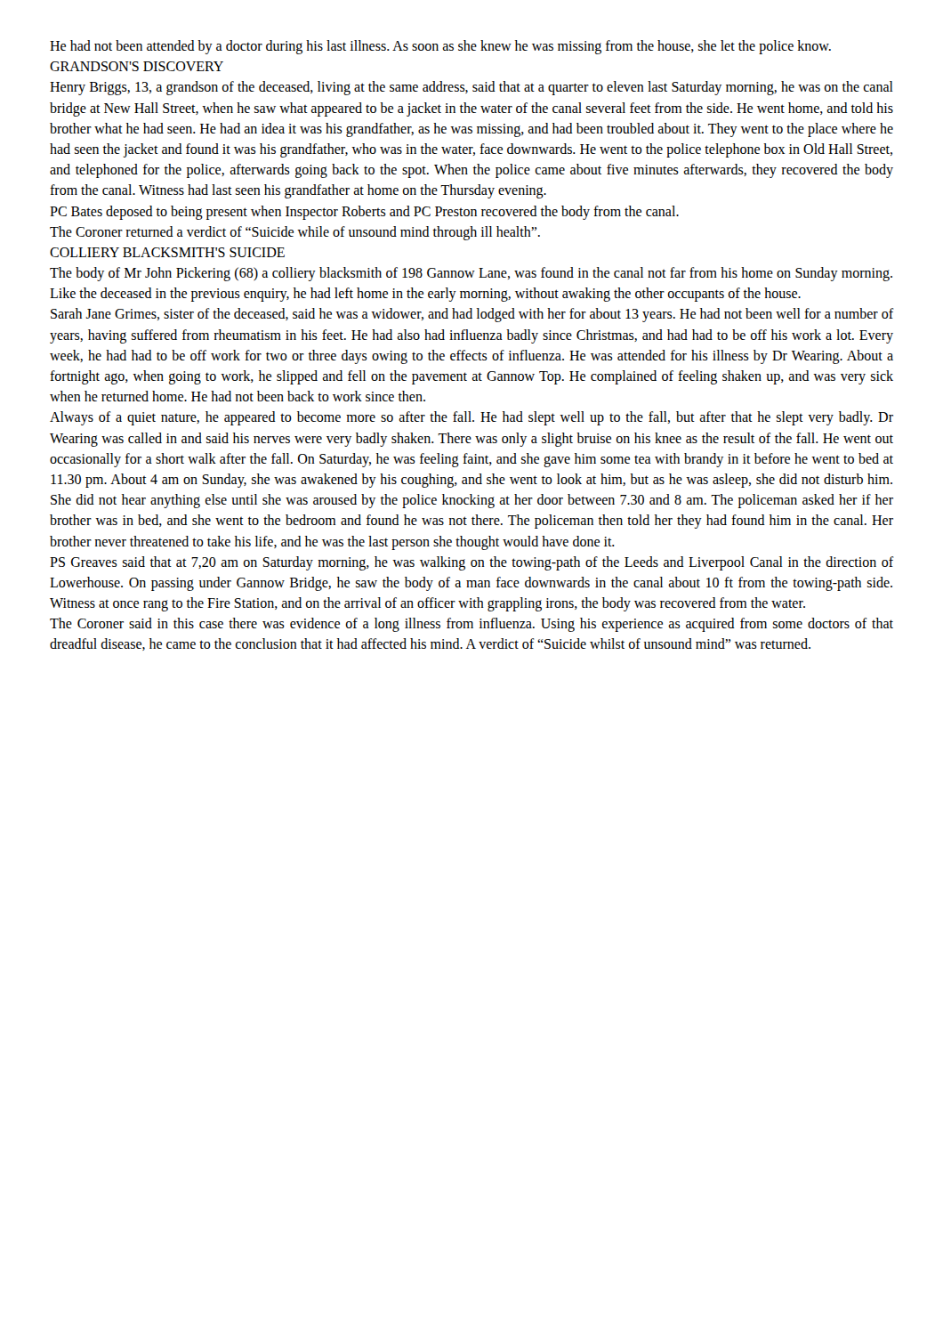He had not been attended by a doctor during his last illness. As soon as she knew he was missing from the house, she let the police know.
Grandson's Discovery
Henry Briggs, 13, a grandson of the deceased, living at the same address, said that at a quarter to eleven last Saturday morning, he was on the canal bridge at New Hall Street, when he saw what appeared to be a jacket in the water of the canal several feet from the side. He went home, and told his brother what he had seen. He had an idea it was his grandfather, as he was missing, and had been troubled about it. They went to the place where he had seen the jacket and found it was his grandfather, who was in the water, face downwards. He went to the police telephone box in Old Hall Street, and telephoned for the police, afterwards going back to the spot. When the police came about five minutes afterwards, they recovered the body from the canal. Witness had last seen his grandfather at home on the Thursday evening.
PC Bates deposed to being present when Inspector Roberts and PC Preston recovered the body from the canal.
The Coroner returned a verdict of “Suicide while of unsound mind through ill health”.
Colliery Blacksmith's Suicide
The body of Mr John Pickering (68) a colliery blacksmith of 198 Gannow Lane, was found in the canal not far from his home on Sunday morning. Like the deceased in the previous enquiry, he had left home in the early morning, without awaking the other occupants of the house.
Sarah Jane Grimes, sister of the deceased, said he was a widower, and had lodged with her for about 13 years. He had not been well for a number of years, having suffered from rheumatism in his feet. He had also had influenza badly since Christmas, and had had to be off his work a lot. Every week, he had had to be off work for two or three days owing to the effects of influenza. He was attended for his illness by Dr Wearing. About a fortnight ago, when going to work, he slipped and fell on the pavement at Gannow Top. He complained of feeling shaken up, and was very sick when he returned home. He had not been back to work since then.
Always of a quiet nature, he appeared to become more so after the fall. He had slept well up to the fall, but after that he slept very badly. Dr Wearing was called in and said his nerves were very badly shaken. There was only a slight bruise on his knee as the result of the fall. He went out occasionally for a short walk after the fall. On Saturday, he was feeling faint, and she gave him some tea with brandy in it before he went to bed at 11.30 pm. About 4 am on Sunday, she was awakened by his coughing, and she went to look at him, but as he was asleep, she did not disturb him. She did not hear anything else until she was aroused by the police knocking at her door between 7.30 and 8 am. The policeman asked her if her brother was in bed, and she went to the bedroom and found he was not there. The policeman then told her they had found him in the canal. Her brother never threatened to take his life, and he was the last person she thought would have done it.
PS Greaves said that at 7,20 am on Saturday morning, he was walking on the towing-path of the Leeds and Liverpool Canal in the direction of Lowerhouse. On passing under Gannow Bridge, he saw the body of a man face downwards in the canal about 10 ft from the towing-path side. Witness at once rang to the Fire Station, and on the arrival of an officer with grappling irons, the body was recovered from the water.
The Coroner said in this case there was evidence of a long illness from influenza. Using his experience as acquired from some doctors of that dreadful disease, he came to the conclusion that it had affected his mind. A verdict of “Suicide whilst of unsound mind” was returned.